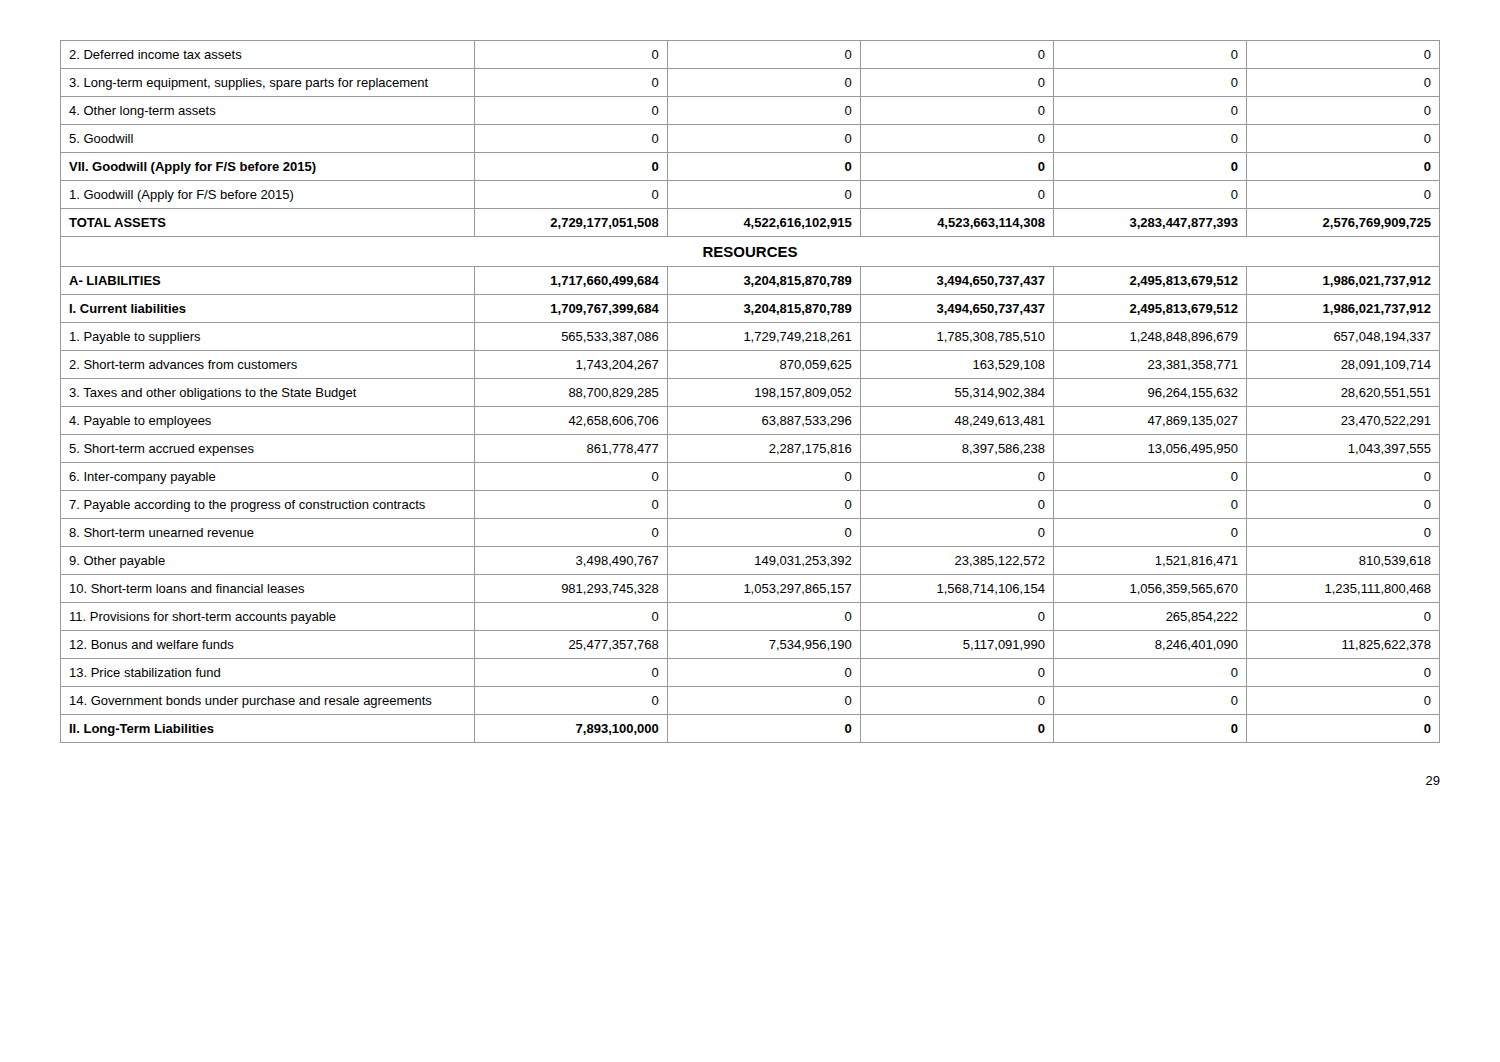| 2. Deferred income tax assets | 0 | 0 | 0 | 0 | 0 |
| 3. Long-term equipment, supplies, spare parts for replacement | 0 | 0 | 0 | 0 | 0 |
| 4. Other long-term assets | 0 | 0 | 0 | 0 | 0 |
| 5. Goodwill | 0 | 0 | 0 | 0 | 0 |
| VII. Goodwill (Apply for F/S before 2015) | 0 | 0 | 0 | 0 | 0 |
| 1. Goodwill (Apply for F/S before 2015) | 0 | 0 | 0 | 0 | 0 |
| TOTAL ASSETS | 2,729,177,051,508 | 4,522,616,102,915 | 4,523,663,114,308 | 3,283,447,877,393 | 2,576,769,909,725 |
| RESOURCES |
| A- LIABILITIES | 1,717,660,499,684 | 3,204,815,870,789 | 3,494,650,737,437 | 2,495,813,679,512 | 1,986,021,737,912 |
| I. Current liabilities | 1,709,767,399,684 | 3,204,815,870,789 | 3,494,650,737,437 | 2,495,813,679,512 | 1,986,021,737,912 |
| 1. Payable to suppliers | 565,533,387,086 | 1,729,749,218,261 | 1,785,308,785,510 | 1,248,848,896,679 | 657,048,194,337 |
| 2. Short-term advances from customers | 1,743,204,267 | 870,059,625 | 163,529,108 | 23,381,358,771 | 28,091,109,714 |
| 3. Taxes and other obligations to the State Budget | 88,700,829,285 | 198,157,809,052 | 55,314,902,384 | 96,264,155,632 | 28,620,551,551 |
| 4. Payable to employees | 42,658,606,706 | 63,887,533,296 | 48,249,613,481 | 47,869,135,027 | 23,470,522,291 |
| 5. Short-term accrued expenses | 861,778,477 | 2,287,175,816 | 8,397,586,238 | 13,056,495,950 | 1,043,397,555 |
| 6. Inter-company payable | 0 | 0 | 0 | 0 | 0 |
| 7. Payable according to the progress of construction contracts | 0 | 0 | 0 | 0 | 0 |
| 8. Short-term unearned revenue | 0 | 0 | 0 | 0 | 0 |
| 9. Other payable | 3,498,490,767 | 149,031,253,392 | 23,385,122,572 | 1,521,816,471 | 810,539,618 |
| 10. Short-term loans and financial leases | 981,293,745,328 | 1,053,297,865,157 | 1,568,714,106,154 | 1,056,359,565,670 | 1,235,111,800,468 |
| 11. Provisions for short-term accounts payable | 0 | 0 | 0 | 265,854,222 | 0 |
| 12. Bonus and welfare funds | 25,477,357,768 | 7,534,956,190 | 5,117,091,990 | 8,246,401,090 | 11,825,622,378 |
| 13. Price stabilization fund | 0 | 0 | 0 | 0 | 0 |
| 14. Government bonds under purchase and resale agreements | 0 | 0 | 0 | 0 | 0 |
| II. Long-Term Liabilities | 7,893,100,000 | 0 | 0 | 0 | 0 |
29